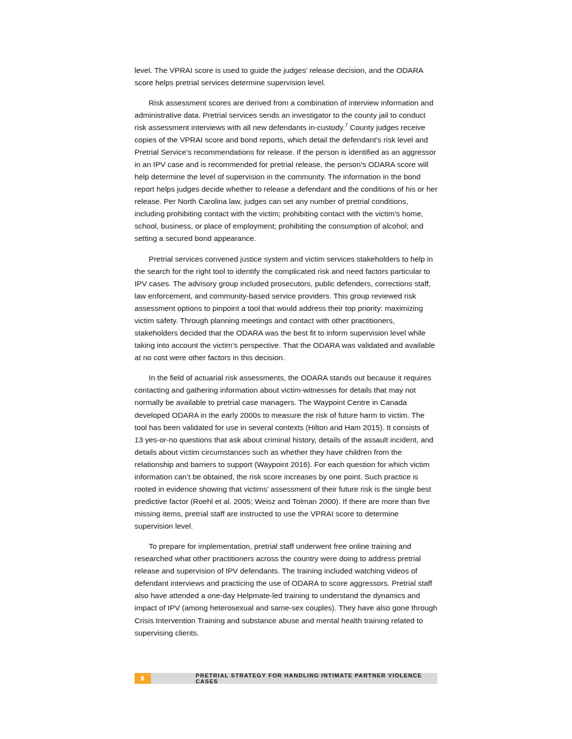level. The VPRAI score is used to guide the judges’ release decision, and the ODARA score helps pretrial services determine supervision level.
Risk assessment scores are derived from a combination of interview information and administrative data. Pretrial services sends an investigator to the county jail to conduct risk assessment interviews with all new defendants in-custody.7 County judges receive copies of the VPRAI score and bond reports, which detail the defendant’s risk level and Pretrial Service’s recommendations for release. If the person is identified as an aggressor in an IPV case and is recommended for pretrial release, the person’s ODARA score will help determine the level of supervision in the community. The information in the bond report helps judges decide whether to release a defendant and the conditions of his or her release. Per North Carolina law, judges can set any number of pretrial conditions, including prohibiting contact with the victim; prohibiting contact with the victim’s home, school, business, or place of employment; prohibiting the consumption of alcohol; and setting a secured bond appearance.
Pretrial services convened justice system and victim services stakeholders to help in the search for the right tool to identify the complicated risk and need factors particular to IPV cases. The advisory group included prosecutors, public defenders, corrections staff, law enforcement, and community-based service providers. This group reviewed risk assessment options to pinpoint a tool that would address their top priority: maximizing victim safety. Through planning meetings and contact with other practitioners, stakeholders decided that the ODARA was the best fit to inform supervision level while taking into account the victim’s perspective. That the ODARA was validated and available at no cost were other factors in this decision.
In the field of actuarial risk assessments, the ODARA stands out because it requires contacting and gathering information about victim-witnesses for details that may not normally be available to pretrial case managers. The Waypoint Centre in Canada developed ODARA in the early 2000s to measure the risk of future harm to victim. The tool has been validated for use in several contexts (Hilton and Ham 2015). It consists of 13 yes-or-no questions that ask about criminal history, details of the assault incident, and details about victim circumstances such as whether they have children from the relationship and barriers to support (Waypoint 2016). For each question for which victim information can’t be obtained, the risk score increases by one point. Such practice is rooted in evidence showing that victims’ assessment of their future risk is the single best predictive factor (Roehl et al. 2005; Weisz and Tolman 2000). If there are more than five missing items, pretrial staff are instructed to use the VPRAI score to determine supervision level.
To prepare for implementation, pretrial staff underwent free online training and researched what other practitioners across the country were doing to address pretrial release and supervision of IPV defendants. The training included watching videos of defendant interviews and practicing the use of ODARA to score aggressors. Pretrial staff also have attended a one-day Helpmate-led training to understand the dynamics and impact of IPV (among heterosexual and same-sex couples). They have also gone through Crisis Intervention Training and substance abuse and mental health training related to supervising clients.
8
Pretrial Strategy for Handling Intimate Partner Violence Cases